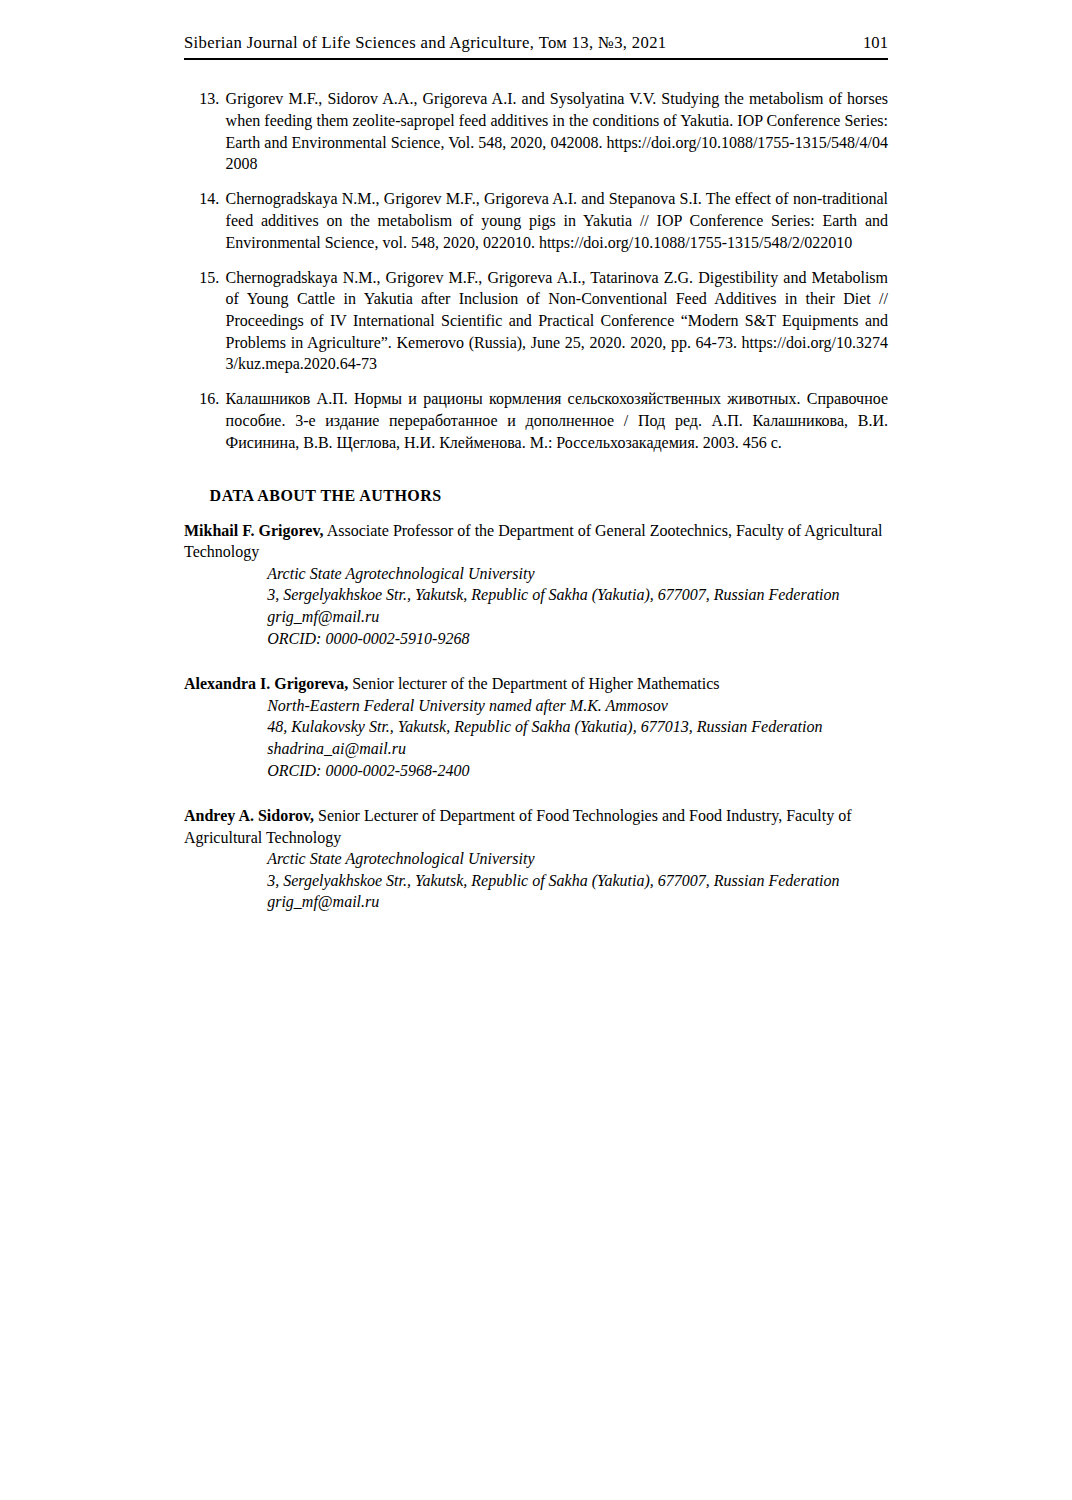Siberian Journal of Life Sciences and Agriculture, Том 13, №3, 2021 101
Grigorev M.F., Sidorov A.A., Grigoreva A.I. and Sysolyatina V.V. Studying the metabolism of horses when feeding them zeolite-sapropel feed additives in the conditions of Yakutia. IOP Conference Series: Earth and Environmental Science, Vol. 548, 2020, 042008. https://doi.org/10.1088/1755-1315/548/4/042008
Chernogradskaya N.M., Grigorev M.F., Grigoreva A.I. and Stepanova S.I. The effect of non-traditional feed additives on the metabolism of young pigs in Yakutia // IOP Conference Series: Earth and Environmental Science, vol. 548, 2020, 022010. https://doi.org/10.1088/1755-1315/548/2/022010
Chernogradskaya N.M., Grigorev M.F., Grigoreva A.I., Tatarinova Z.G. Digestibility and Metabolism of Young Cattle in Yakutia after Inclusion of Non-Conventional Feed Additives in their Diet // Proceedings of IV International Scientific and Practical Conference “Modern S&T Equipments and Problems in Agriculture”. Kemerovo (Russia), June 25, 2020. 2020, pp. 64-73. https://doi.org/10.32743/kuz.mepa.2020.64-73
Калашников А.П. Нормы и рационы кормления сельскохозяйственных животных. Справочное пособие. 3-е издание переработанное и дополненное / Под ред. А.П. Калашникова, В.И. Фисинина, В.В. Щеглова, Н.И. Клейменова. М.: Россельхозакадемия. 2003. 456 с.
DATA ABOUT THE AUTHORS
Mikhail F. Grigorev, Associate Professor of the Department of General Zootechnics, Faculty of Agricultural Technology
Arctic State Agrotechnological University
3, Sergelyakhskoe Str., Yakutsk, Republic of Sakha (Yakutia), 677007, Russian Federation
grig_mf@mail.ru
ORCID: 0000-0002-5910-9268
Alexandra I. Grigoreva, Senior lecturer of the Department of Higher Mathematics
North-Eastern Federal University named after M.K. Ammosov
48, Kulakovsky Str., Yakutsk, Republic of Sakha (Yakutia), 677013, Russian Federation
shadrina_ai@mail.ru
ORCID: 0000-0002-5968-2400
Andrey A. Sidorov, Senior Lecturer of Department of Food Technologies and Food Industry, Faculty of Agricultural Technology
Arctic State Agrotechnological University
3, Sergelyakhskoe Str., Yakutsk, Republic of Sakha (Yakutia), 677007, Russian Federation
grig_mf@mail.ru